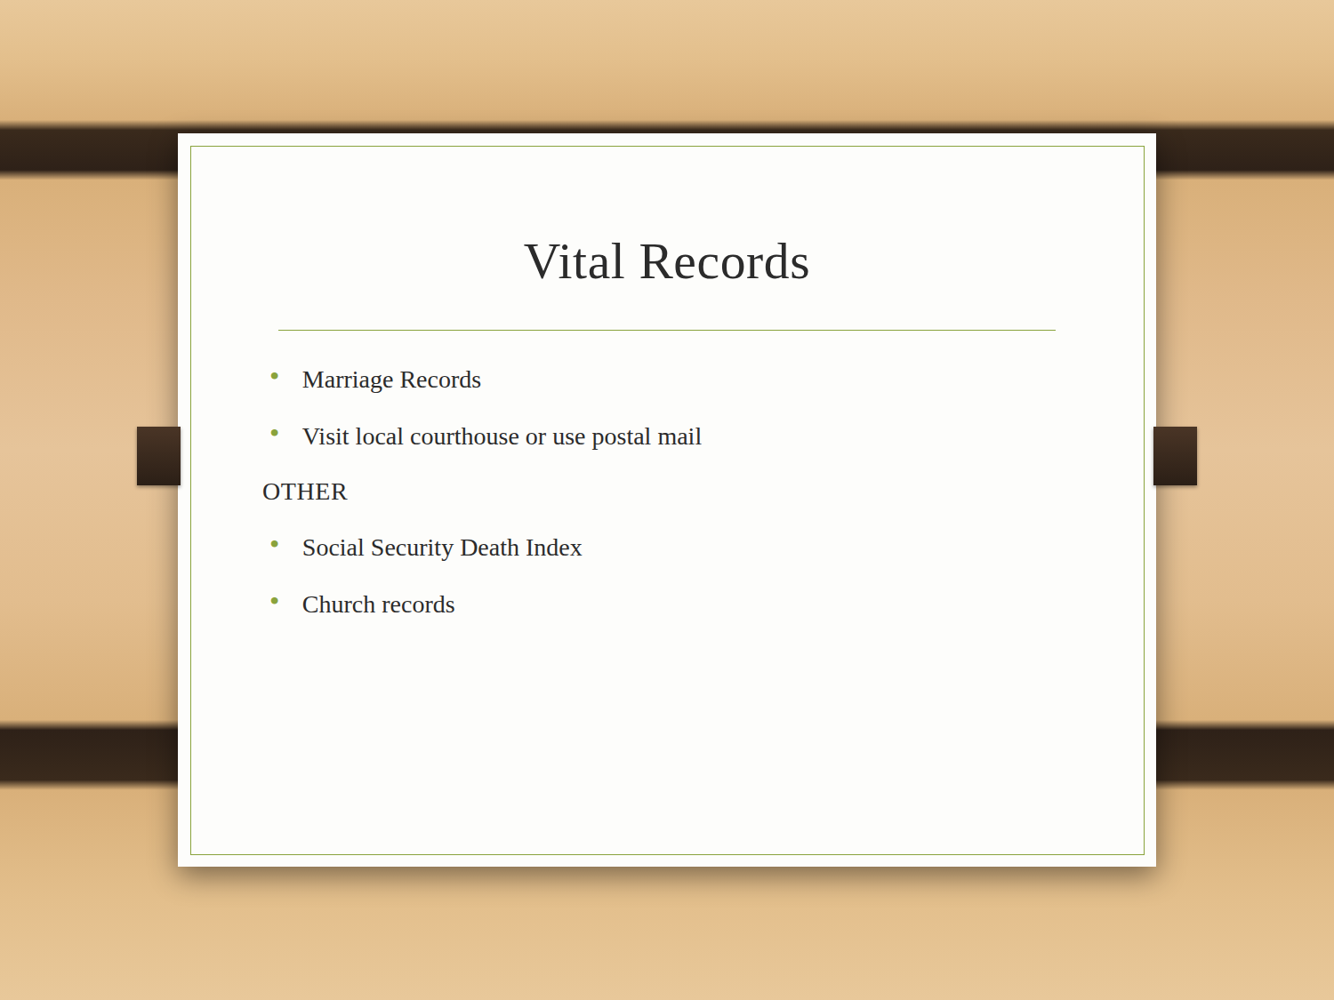Vital Records
Marriage Records
Visit local courthouse or use postal mail
OTHER
Social Security Death Index
Church records